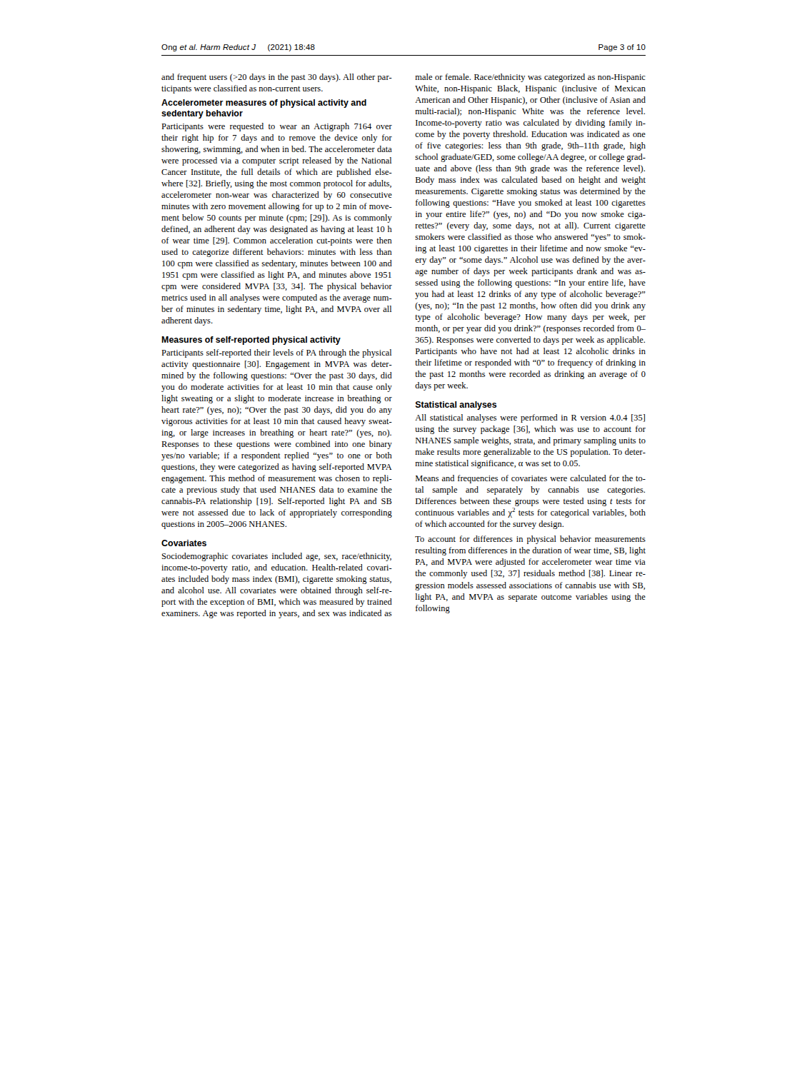Ong et al. Harm Reduct J (2021) 18:48
Page 3 of 10
and frequent users (>20 days in the past 30 days). All other participants were classified as non-current users.
Accelerometer measures of physical activity and sedentary behavior
Participants were requested to wear an Actigraph 7164 over their right hip for 7 days and to remove the device only for showering, swimming, and when in bed. The accelerometer data were processed via a computer script released by the National Cancer Institute, the full details of which are published elsewhere [32]. Briefly, using the most common protocol for adults, accelerometer non-wear was characterized by 60 consecutive minutes with zero movement allowing for up to 2 min of movement below 50 counts per minute (cpm; [29]). As is commonly defined, an adherent day was designated as having at least 10 h of wear time [29]. Common acceleration cut-points were then used to categorize different behaviors: minutes with less than 100 cpm were classified as sedentary, minutes between 100 and 1951 cpm were classified as light PA, and minutes above 1951 cpm were considered MVPA [33, 34]. The physical behavior metrics used in all analyses were computed as the average number of minutes in sedentary time, light PA, and MVPA over all adherent days.
Measures of self-reported physical activity
Participants self-reported their levels of PA through the physical activity questionnaire [30]. Engagement in MVPA was determined by the following questions: “Over the past 30 days, did you do moderate activities for at least 10 min that cause only light sweating or a slight to moderate increase in breathing or heart rate?” (yes, no); “Over the past 30 days, did you do any vigorous activities for at least 10 min that caused heavy sweating, or large increases in breathing or heart rate?” (yes, no). Responses to these questions were combined into one binary yes/no variable; if a respondent replied “yes” to one or both questions, they were categorized as having self-reported MVPA engagement. This method of measurement was chosen to replicate a previous study that used NHANES data to examine the cannabis-PA relationship [19]. Self-reported light PA and SB were not assessed due to lack of appropriately corresponding questions in 2005–2006 NHANES.
Covariates
Sociodemographic covariates included age, sex, race/ethnicity, income-to-poverty ratio, and education. Health-related covariates included body mass index (BMI), cigarette smoking status, and alcohol use. All covariates were obtained through self-report with the exception of BMI, which was measured by trained examiners. Age was reported in years, and sex was indicated as male or female. Race/ethnicity was categorized as non-Hispanic White, non-Hispanic Black, Hispanic (inclusive of Mexican American and Other Hispanic), or Other (inclusive of Asian and multi-racial); non-Hispanic White was the reference level. Income-to-poverty ratio was calculated by dividing family income by the poverty threshold. Education was indicated as one of five categories: less than 9th grade, 9th–11th grade, high school graduate/GED, some college/AA degree, or college graduate and above (less than 9th grade was the reference level). Body mass index was calculated based on height and weight measurements. Cigarette smoking status was determined by the following questions: “Have you smoked at least 100 cigarettes in your entire life?” (yes, no) and “Do you now smoke cigarettes?” (every day, some days, not at all). Current cigarette smokers were classified as those who answered “yes” to smoking at least 100 cigarettes in their lifetime and now smoke “every day” or “some days.” Alcohol use was defined by the average number of days per week participants drank and was assessed using the following questions: “In your entire life, have you had at least 12 drinks of any type of alcoholic beverage?” (yes, no); “In the past 12 months, how often did you drink any type of alcoholic beverage? How many days per week, per month, or per year did you drink?” (responses recorded from 0–365). Responses were converted to days per week as applicable. Participants who have not had at least 12 alcoholic drinks in their lifetime or responded with “0” to frequency of drinking in the past 12 months were recorded as drinking an average of 0 days per week.
Statistical analyses
All statistical analyses were performed in R version 4.0.4 [35] using the survey package [36], which was use to account for NHANES sample weights, strata, and primary sampling units to make results more generalizable to the US population. To determine statistical significance, α was set to 0.05.
Means and frequencies of covariates were calculated for the total sample and separately by cannabis use categories. Differences between these groups were tested using t tests for continuous variables and χ2 tests for categorical variables, both of which accounted for the survey design.
To account for differences in physical behavior measurements resulting from differences in the duration of wear time, SB, light PA, and MVPA were adjusted for accelerometer wear time via the commonly used [32, 37] residuals method [38]. Linear regression models assessed associations of cannabis use with SB, light PA, and MVPA as separate outcome variables using the following